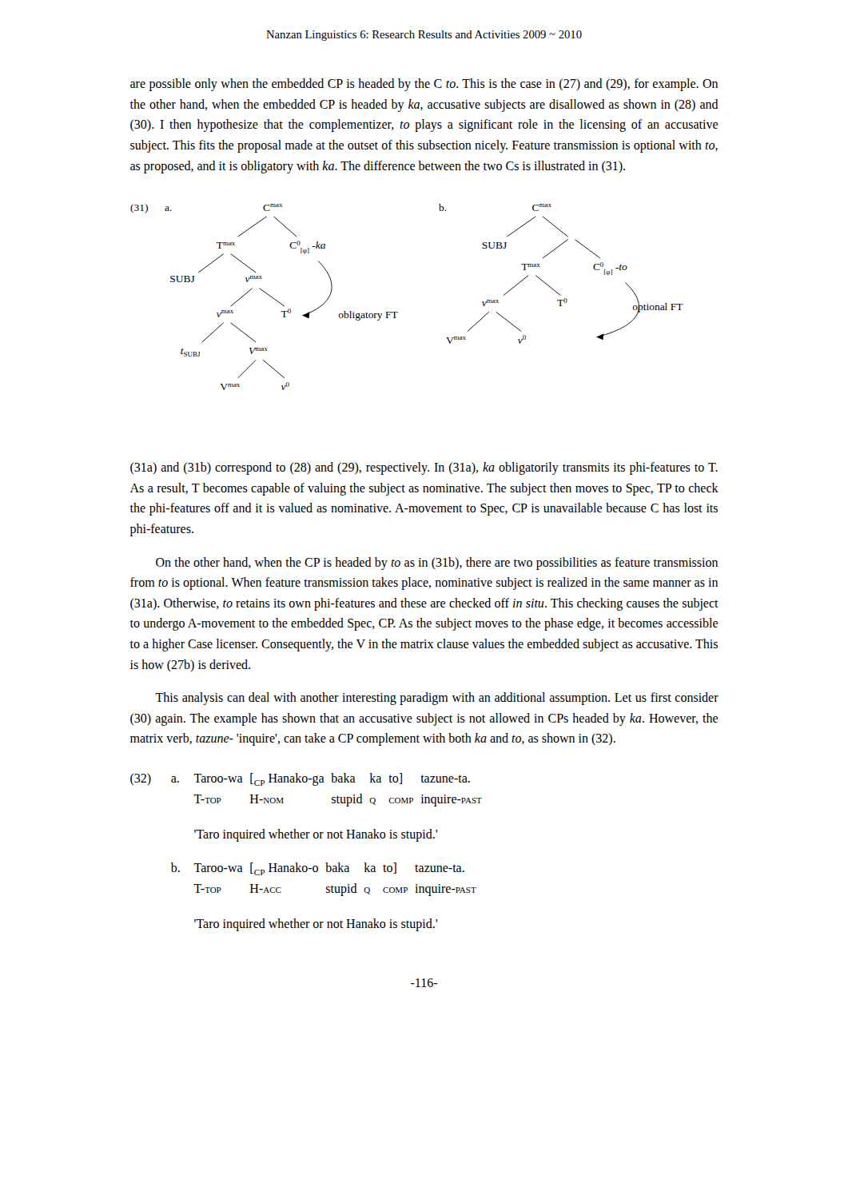Nanzan Linguistics 6: Research Results and Activities 2009 ~ 2010
are possible only when the embedded CP is headed by the C to. This is the case in (27) and (29), for example. On the other hand, when the embedded CP is headed by ka, accusative subjects are disallowed as shown in (28) and (30). I then hypothesize that the complementizer, to plays a significant role in the licensing of an accusative subject. This fits the proposal made at the outset of this subsection nicely. Feature transmission is optional with to, as proposed, and it is obligatory with ka. The difference between the two Cs is illustrated in (31).
(31) a. Cmax Tmax C0[φ] -ka SUBJ vmax vmax T0 obligatory FT tSUBJ Vmax Vmax v0 b. Cmax SUBJ Tmax C0[φ] -to vmax T0 optional FT Vmax v0
(31a) and (31b) correspond to (28) and (29), respectively. In (31a), ka obligatorily transmits its phi-features to T. As a result, T becomes capable of valuing the subject as nominative. The subject then moves to Spec, TP to check the phi-features off and it is valued as nominative. A-movement to Spec, CP is unavailable because C has lost its phi-features.
On the other hand, when the CP is headed by to as in (31b), there are two possibilities as feature transmission from to is optional. When feature transmission takes place, nominative subject is realized in the same manner as in (31a). Otherwise, to retains its own phi-features and these are checked off in situ. This checking causes the subject to undergo A-movement to the embedded Spec, CP. As the subject moves to the phase edge, it becomes accessible to a higher Case licenser. Consequently, the V in the matrix clause values the embedded subject as accusative. This is how (27b) is derived.
This analysis can deal with another interesting paradigm with an additional assumption. Let us first consider (30) again. The example has shown that an accusative subject is not allowed in CPs headed by ka. However, the matrix verb, tazune- 'inquire', can take a CP complement with both ka and to, as shown in (32).
(32) a.
| Taroo-wa | [ CP Hanako-ga | baka | ka | to] | tazune-ta. |
| T- top | H- nom | stupid | q | comp | inquire- past |
'Taro inquired whether or not Hanako is stupid.'
b.
| Taroo-wa | [ CP Hanako-o | baka | ka | to] | tazune-ta. |
| T- top | H- acc | stupid | q | comp | inquire- past |
'Taro inquired whether or not Hanako is stupid.'
-116-